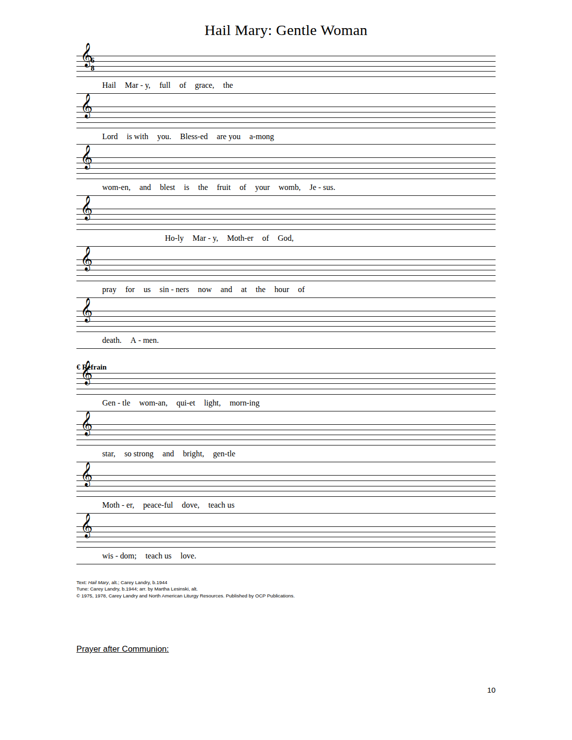Hail Mary: Gentle Woman
𝄞 6
8
Hail Mar - y, full of grace, the
𝄞
Lord is with you. Bless-ed are you a-mong
𝄞
wom-en, and blest is the fruit of your womb, Je - sus.
𝄞
Ho-ly Mar - y, Moth-er of God,
𝄞
pray for us sin - ners now and at the hour of
𝄞
death. A - men.
€ Refrain
𝄞
Gen - tle wom-an, qui-et light, morn-ing
𝄞
star, so strong and bright, gen-tle
𝄞
Moth - er, peace-ful dove, teach us
𝄞
wis - dom; teach us love.
Text: Hail Mary, alt.; Carey Landry, b.1944
Tune: Carey Landry, b.1944; arr. by Martha Lesinski, alt.
© 1975, 1978, Carey Landry and North American Liturgy Resources. Published by OCP Publications.
Prayer after Communion:
10